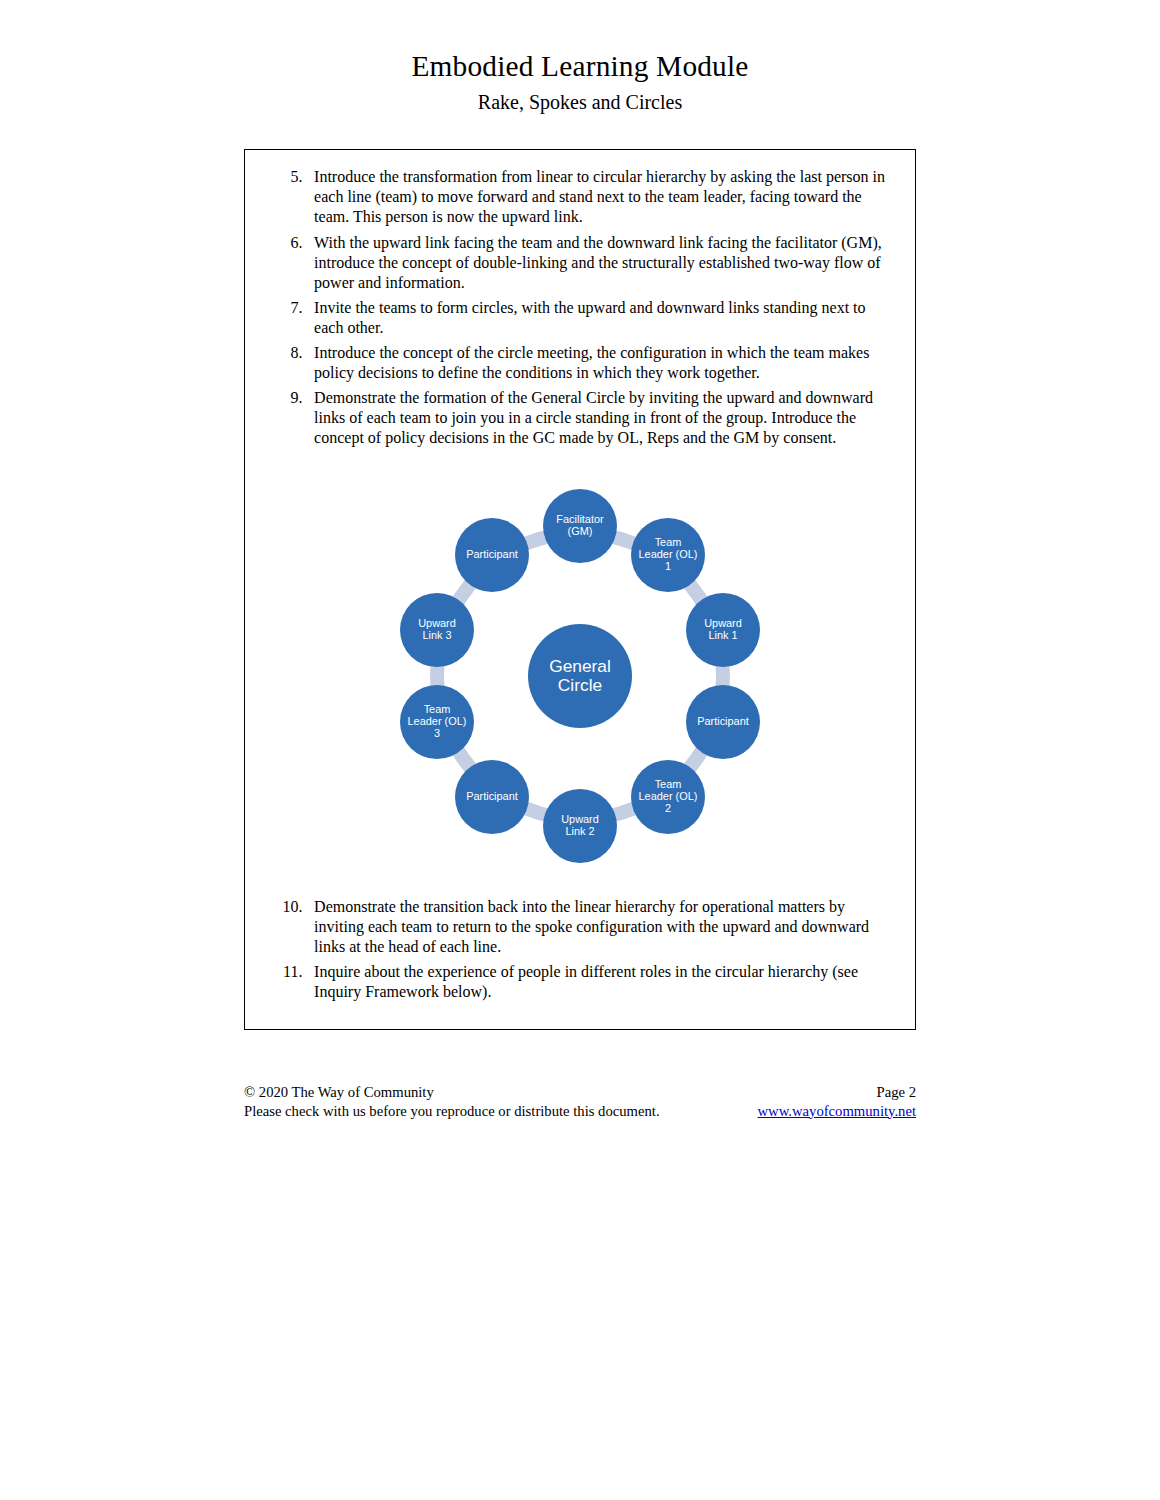Embodied Learning Module
Rake, Spokes and Circles
Introduce the transformation from linear to circular hierarchy by asking the last person in each line (team) to move forward and stand next to the team leader, facing toward the team. This person is now the upward link.
With the upward link facing the team and the downward link facing the facilitator (GM), introduce the concept of double-linking and the structurally established two-way flow of power and information.
Invite the teams to form circles, with the upward and downward links standing next to each other.
Introduce the concept of the circle meeting, the configuration in which the team makes policy decisions to define the conditions in which they work together.
Demonstrate the formation of the General Circle by inviting the upward and downward links of each team to join you in a circle standing in front of the group. Introduce the concept of policy decisions in the GC made by OL, Reps and the GM by consent.
General
Circle
Facilitator
(GM)
Team
Leader (OL)
1
Upward
Link 1
Participant
Team
Leader (OL)
2
Upward
Link 2
Participant
Team
Leader (OL)
3
Upward
Link 3
Participant
Demonstrate the transition back into the linear hierarchy for operational matters by inviting each team to return to the spoke configuration with the upward and downward links at the head of each line.
Inquire about the experience of people in different roles in the circular hierarchy (see Inquiry Framework below).
© 2020 The Way of Community
Page 2
Please check with us before you reproduce or distribute this document.
www.wayofcommunity.net